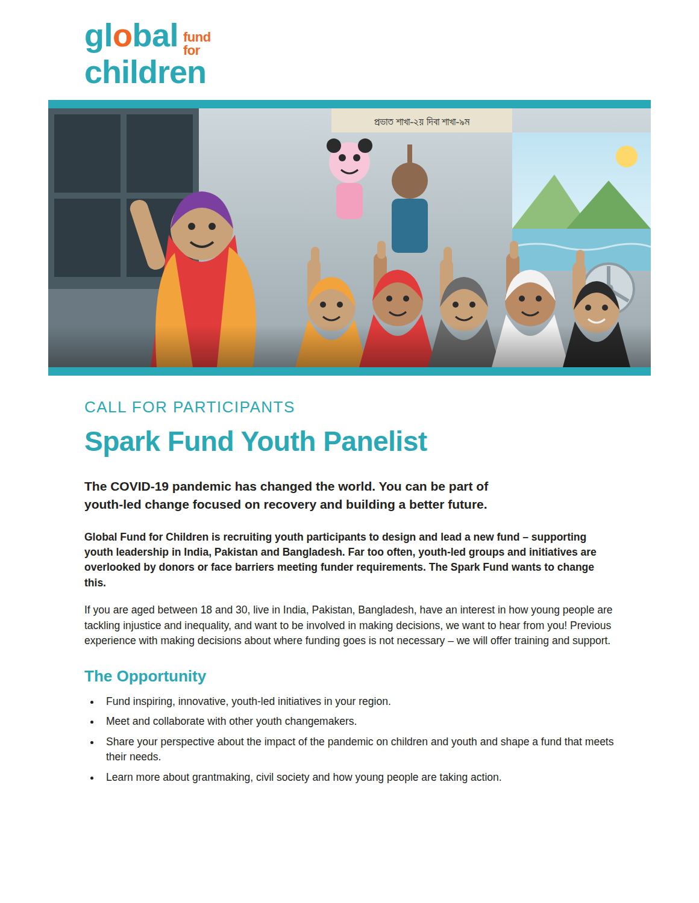global fund for children
প্রভাত শাখা-২য় দিবা শাখা-৯ম
Call for Participants
Spark Fund Youth Panelist
The COVID-19 pandemic has changed the world. You can be part of youth-led change focused on recovery and building a better future.
Global Fund for Children is recruiting youth participants to design and lead a new fund – supporting youth leadership in India, Pakistan and Bangladesh. Far too often, youth-led groups and initiatives are overlooked by donors or face barriers meeting funder requirements. The Spark Fund wants to change this.
If you are aged between 18 and 30, live in India, Pakistan, Bangladesh, have an interest in how young people are tackling injustice and inequality, and want to be involved in making decisions, we want to hear from you! Previous experience with making decisions about where funding goes is not necessary – we will offer training and support.
The Opportunity
Fund inspiring, innovative, youth-led initiatives in your region.
Meet and collaborate with other youth changemakers.
Share your perspective about the impact of the pandemic on children and youth and shape a fund that meets their needs.
Learn more about grantmaking, civil society and how young people are taking action.